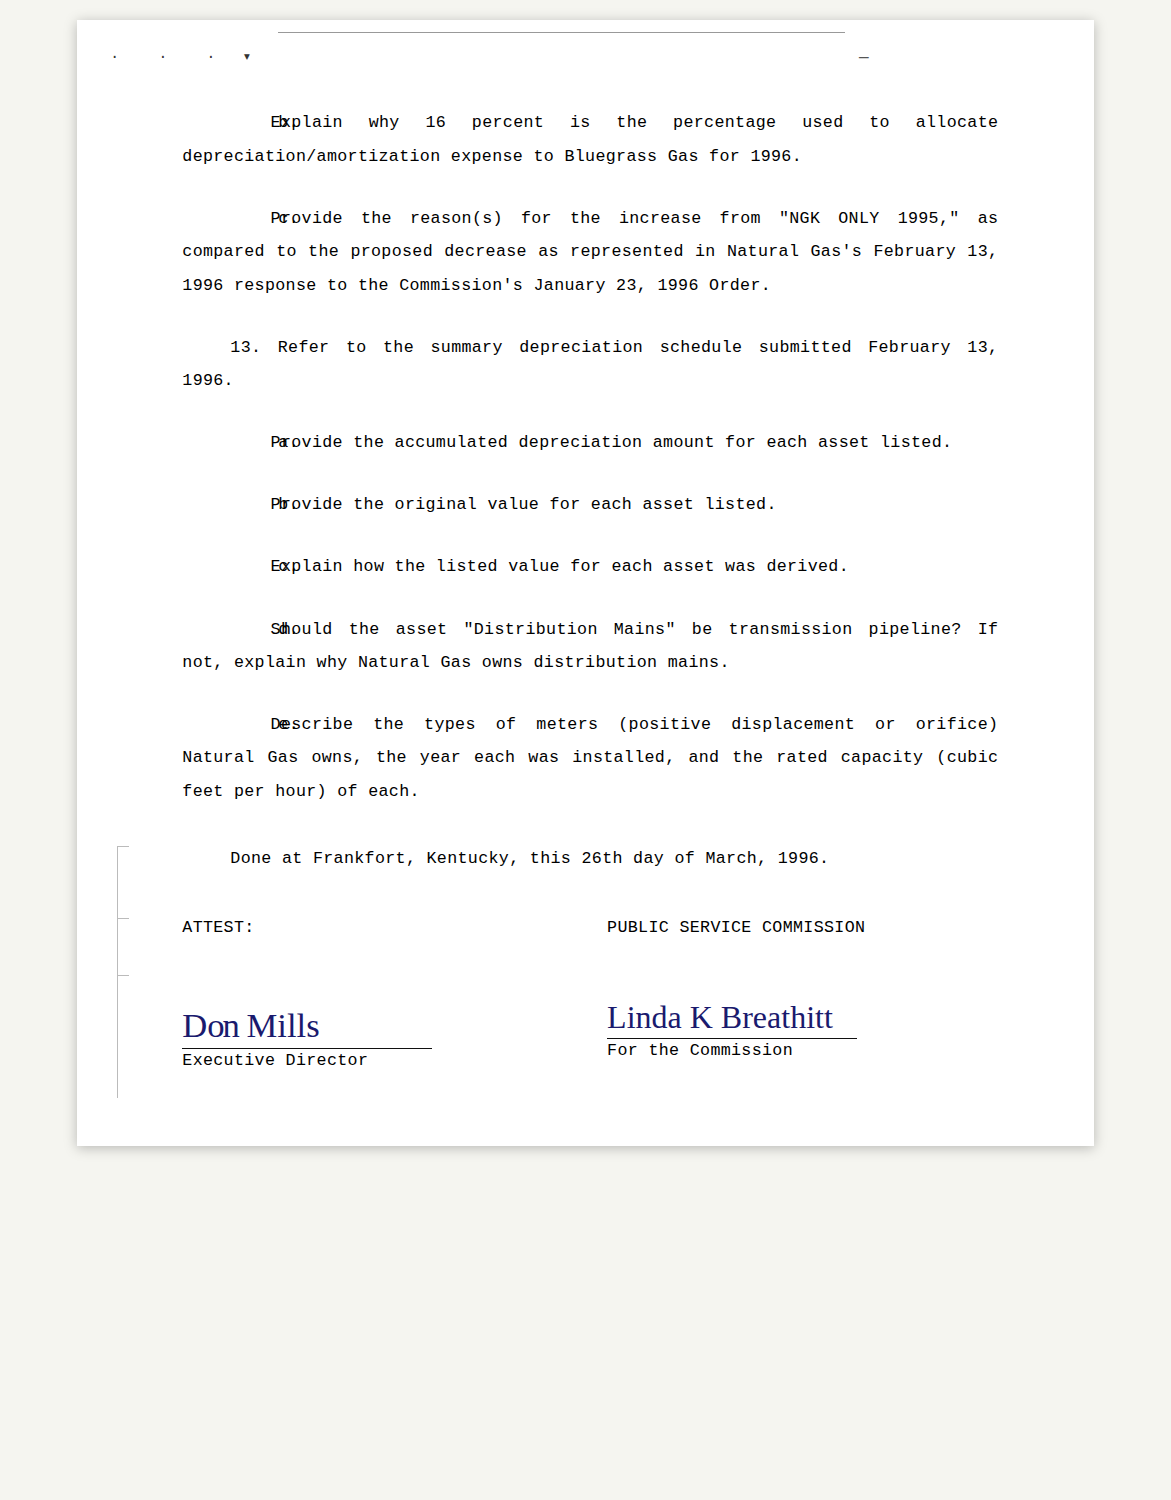· · · ▾
—
b. Explain why 16 percent is the percentage used to allocate depreciation/amortization expense to Bluegrass Gas for 1996.
c. Provide the reason(s) for the increase from "NGK ONLY 1995," as compared to the proposed decrease as represented in Natural Gas's February 13, 1996 response to the Commission's January 23, 1996 Order.
13. Refer to the summary depreciation schedule submitted February 13, 1996.
a. Provide the accumulated depreciation amount for each asset listed.
b. Provide the original value for each asset listed.
c. Explain how the listed value for each asset was derived.
d. Should the asset "Distribution Mains" be transmission pipeline? If not, explain why Natural Gas owns distribution mains.
e. Describe the types of meters (positive displacement or orifice) Natural Gas owns, the year each was installed, and the rated capacity (cubic feet per hour) of each.
Done at Frankfort, Kentucky, this 26th day of March, 1996.
ATTEST:
Don Mills
Executive Director
PUBLIC SERVICE COMMISSION
Linda K Breathitt
For the Commission